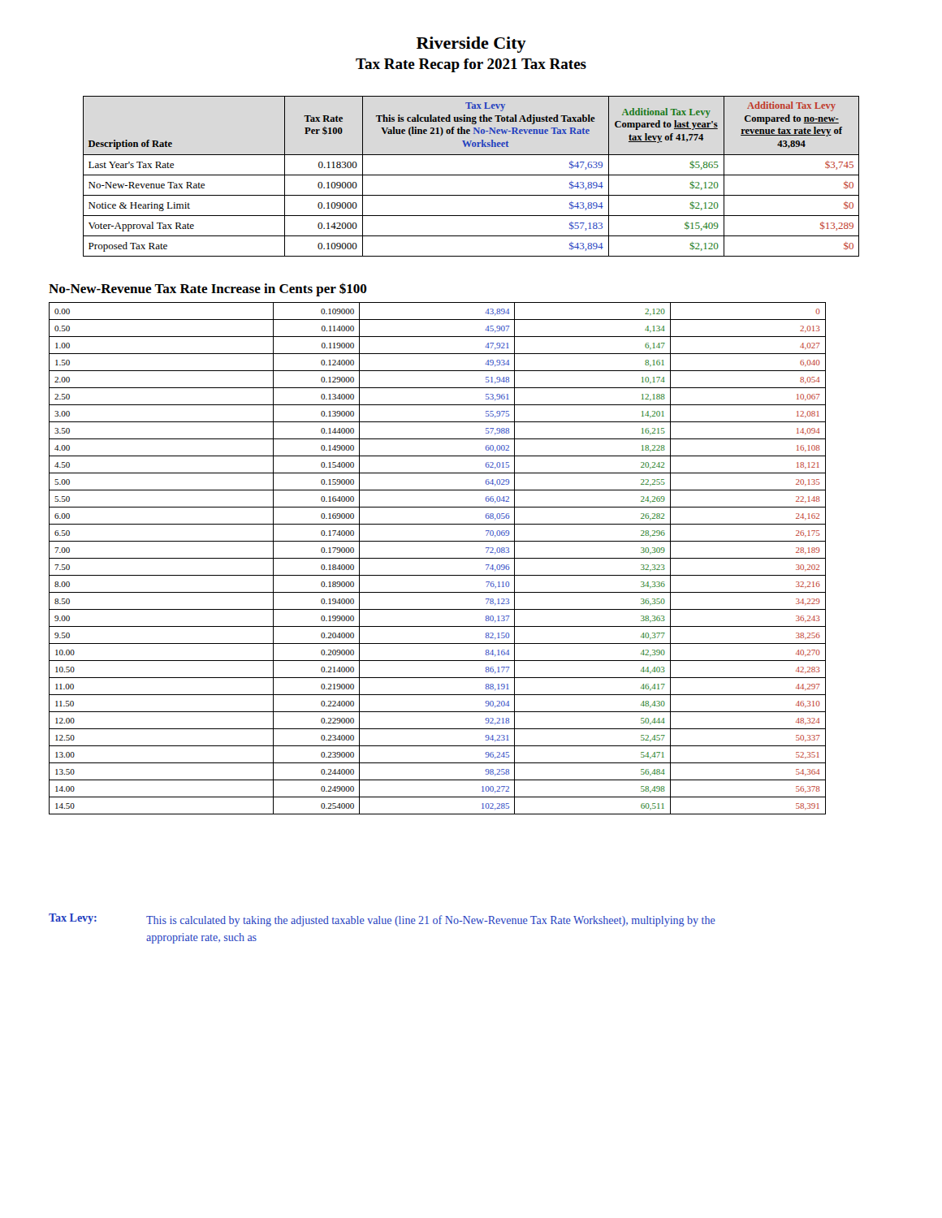Riverside City
Tax Rate Recap for 2021 Tax Rates
| Description of Rate | Tax Rate Per $100 | Tax Levy This is calculated using the Total Adjusted Taxable Value (line 21) of the No-New-Revenue Tax Rate Worksheet | Additional Tax Levy Compared to last year's tax levy of 41,774 | Additional Tax Levy Compared to no-new-revenue tax rate levy of 43,894 |
| --- | --- | --- | --- | --- |
| Last Year's Tax Rate | 0.118300 | $47,639 | $5,865 | $3,745 |
| No-New-Revenue Tax Rate | 0.109000 | $43,894 | $2,120 | $0 |
| Notice & Hearing Limit | 0.109000 | $43,894 | $2,120 | $0 |
| Voter-Approval Tax Rate | 0.142000 | $57,183 | $15,409 | $13,289 |
| Proposed Tax Rate | 0.109000 | $43,894 | $2,120 | $0 |
No-New-Revenue Tax Rate Increase in Cents per $100
| 0.00 | 0.109000 | 43,894 | 2,120 | 0 |
| 0.50 | 0.114000 | 45,907 | 4,134 | 2,013 |
| 1.00 | 0.119000 | 47,921 | 6,147 | 4,027 |
| 1.50 | 0.124000 | 49,934 | 8,161 | 6,040 |
| 2.00 | 0.129000 | 51,948 | 10,174 | 8,054 |
| 2.50 | 0.134000 | 53,961 | 12,188 | 10,067 |
| 3.00 | 0.139000 | 55,975 | 14,201 | 12,081 |
| 3.50 | 0.144000 | 57,988 | 16,215 | 14,094 |
| 4.00 | 0.149000 | 60,002 | 18,228 | 16,108 |
| 4.50 | 0.154000 | 62,015 | 20,242 | 18,121 |
| 5.00 | 0.159000 | 64,029 | 22,255 | 20,135 |
| 5.50 | 0.164000 | 66,042 | 24,269 | 22,148 |
| 6.00 | 0.169000 | 68,056 | 26,282 | 24,162 |
| 6.50 | 0.174000 | 70,069 | 28,296 | 26,175 |
| 7.00 | 0.179000 | 72,083 | 30,309 | 28,189 |
| 7.50 | 0.184000 | 74,096 | 32,323 | 30,202 |
| 8.00 | 0.189000 | 76,110 | 34,336 | 32,216 |
| 8.50 | 0.194000 | 78,123 | 36,350 | 34,229 |
| 9.00 | 0.199000 | 80,137 | 38,363 | 36,243 |
| 9.50 | 0.204000 | 82,150 | 40,377 | 38,256 |
| 10.00 | 0.209000 | 84,164 | 42,390 | 40,270 |
| 10.50 | 0.214000 | 86,177 | 44,403 | 42,283 |
| 11.00 | 0.219000 | 88,191 | 46,417 | 44,297 |
| 11.50 | 0.224000 | 90,204 | 48,430 | 46,310 |
| 12.00 | 0.229000 | 92,218 | 50,444 | 48,324 |
| 12.50 | 0.234000 | 94,231 | 52,457 | 50,337 |
| 13.00 | 0.239000 | 96,245 | 54,471 | 52,351 |
| 13.50 | 0.244000 | 98,258 | 56,484 | 54,364 |
| 14.00 | 0.249000 | 100,272 | 58,498 | 56,378 |
| 14.50 | 0.254000 | 102,285 | 60,511 | 58,391 |
Tax Levy: This is calculated by taking the adjusted taxable value (line 21 of No-New-Revenue Tax Rate Worksheet), multiplying by the appropriate rate, such as